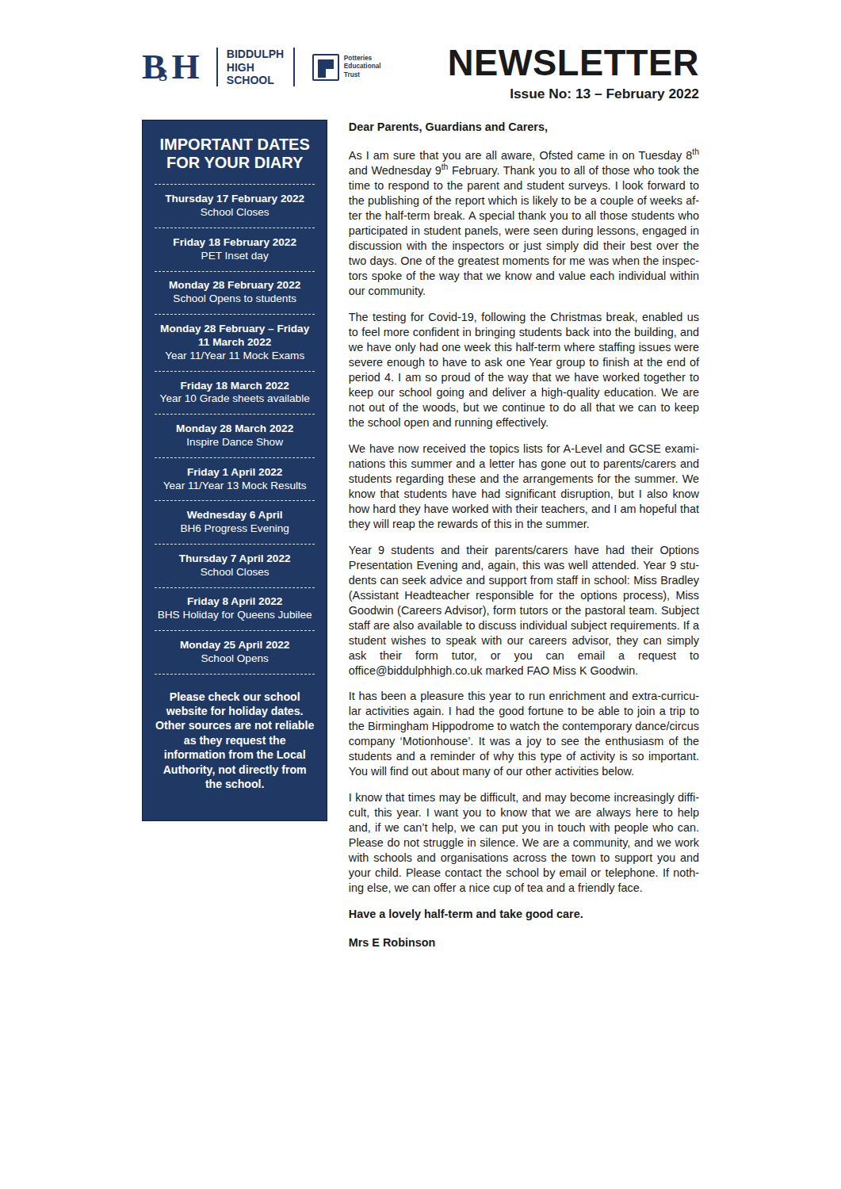BSH
Biddulph
High
School
Potteries
Educational
Trust
NEWSLETTER
Issue No: 13 – February 2022
IMPORTANT DATES
FOR YOUR DIARY
Thursday 17 February 2022 School Closes
Friday 18 February 2022 PET Inset day
Monday 28 February 2022 School Opens to students
Monday 28 February – Friday 11 March 2022 Year 11/Year 11 Mock Exams
Friday 18 March 2022 Year 10 Grade sheets available
Monday 28 March 2022 Inspire Dance Show
Friday 1 April 2022 Year 11/Year 13 Mock Results
Wednesday 6 April BH6 Progress Evening
Thursday 7 April 2022 School Closes
Friday 8 April 2022 BHS Holiday for Queens Jubilee
Monday 25 April 2022 School Opens
Please check our school website for holiday dates. Other sources are not reliable as they request the information from the Local Authority, not directly from the school.
Dear Parents, Guardians and Carers,
As I am sure that you are all aware, Ofsted came in on Tuesday 8th and Wednesday 9th February. Thank you to all of those who took the time to respond to the parent and student surveys. I look forward to the publishing of the report which is likely to be a couple of weeks after the half-term break. A special thank you to all those students who participated in student panels, were seen during lessons, engaged in discussion with the inspectors or just simply did their best over the two days. One of the greatest moments for me was when the inspectors spoke of the way that we know and value each individual within our community.
The testing for Covid-19, following the Christmas break, enabled us to feel more confident in bringing students back into the building, and we have only had one week this half-term where staffing issues were severe enough to have to ask one Year group to finish at the end of period 4. I am so proud of the way that we have worked together to keep our school going and deliver a high-quality education. We are not out of the woods, but we continue to do all that we can to keep the school open and running effectively.
We have now received the topics lists for A-Level and GCSE examinations this summer and a letter has gone out to parents/carers and students regarding these and the arrangements for the summer. We know that students have had significant disruption, but I also know how hard they have worked with their teachers, and I am hopeful that they will reap the rewards of this in the summer.
Year 9 students and their parents/carers have had their Options Presentation Evening and, again, this was well attended. Year 9 students can seek advice and support from staff in school: Miss Bradley (Assistant Headteacher responsible for the options process), Miss Goodwin (Careers Advisor), form tutors or the pastoral team. Subject staff are also available to discuss individual subject requirements. If a student wishes to speak with our careers advisor, they can simply ask their form tutor, or you can email a request to office@biddulphhigh.co.uk marked FAO Miss K Goodwin.
It has been a pleasure this year to run enrichment and extra-curricular activities again. I had the good fortune to be able to join a trip to the Birmingham Hippodrome to watch the contemporary dance/circus company ‘Motionhouse’. It was a joy to see the enthusiasm of the students and a reminder of why this type of activity is so important. You will find out about many of our other activities below.
I know that times may be difficult, and may become increasingly difficult, this year. I want you to know that we are always here to help and, if we can’t help, we can put you in touch with people who can. Please do not struggle in silence. We are a community, and we work with schools and organisations across the town to support you and your child. Please contact the school by email or telephone. If nothing else, we can offer a nice cup of tea and a friendly face.
Have a lovely half-term and take good care.
Mrs E Robinson